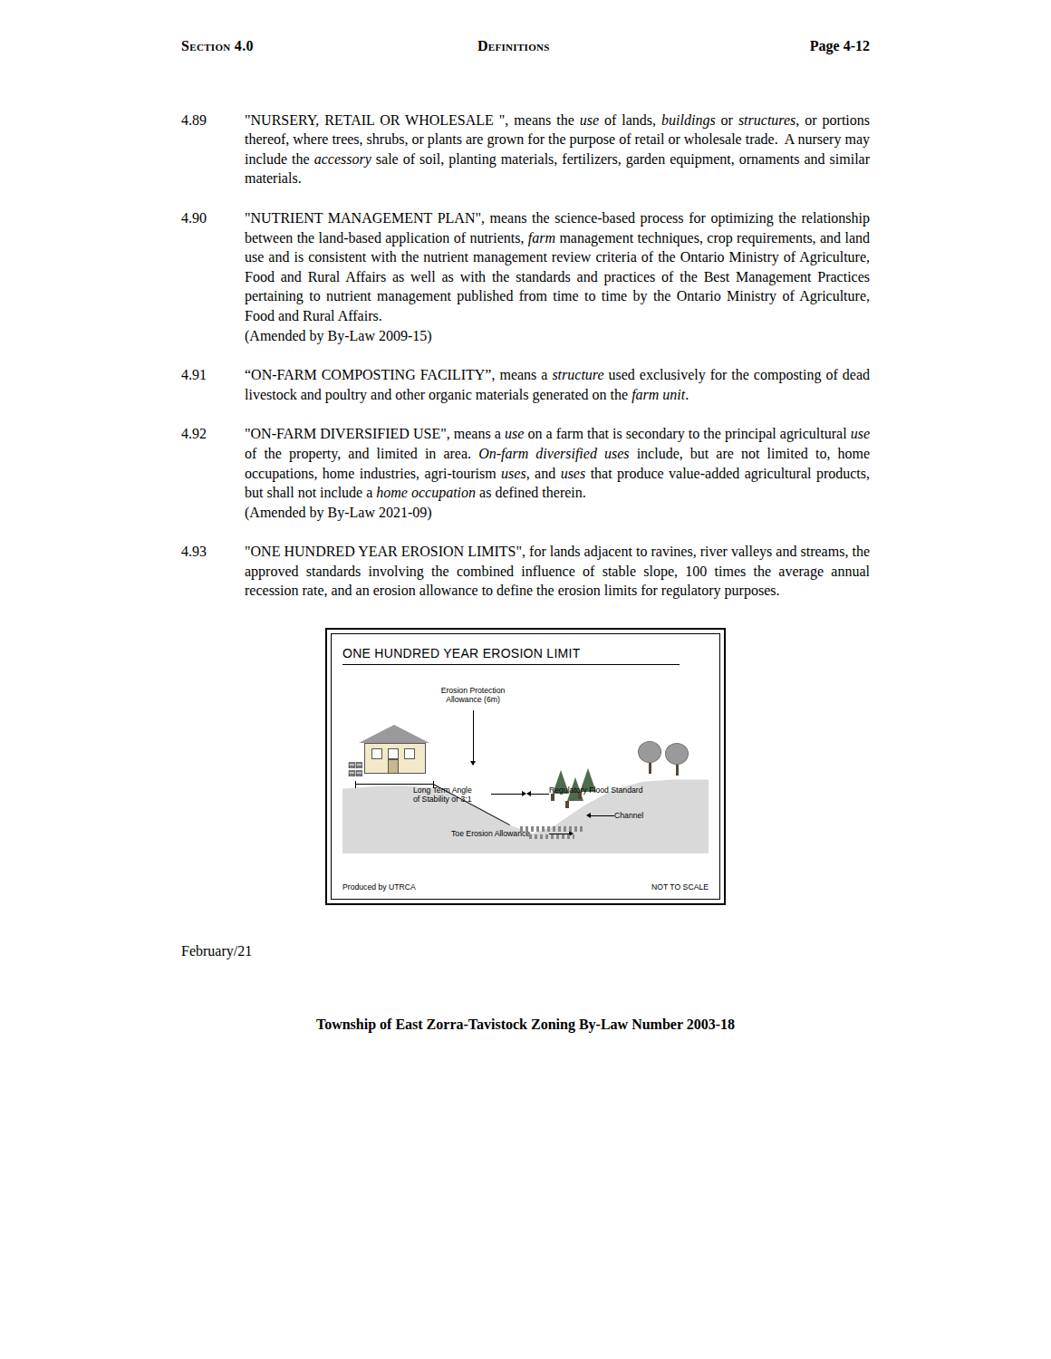Section 4.0
Definitions
Page 4-12
4.89
"NURSERY, RETAIL OR WHOLESALE ", means the use of lands, buildings or structures, or portions thereof, where trees, shrubs, or plants are grown for the purpose of retail or wholesale trade. A nursery may include the accessory sale of soil, planting materials, fertilizers, garden equipment, ornaments and similar materials.
4.90
"NUTRIENT MANAGEMENT PLAN", means the science-based process for optimizing the relationship between the land-based application of nutrients, farm management techniques, crop requirements, and land use and is consistent with the nutrient management review criteria of the Ontario Ministry of Agriculture, Food and Rural Affairs as well as with the standards and practices of the Best Management Practices pertaining to nutrient management published from time to time by the Ontario Ministry of Agriculture, Food and Rural Affairs.
(Amended by By-Law 2009-15)
4.91
“ON-FARM COMPOSTING FACILITY”, means a structure used exclusively for the composting of dead livestock and poultry and other organic materials generated on the farm unit.
4.92
"ON-FARM DIVERSIFIED USE", means a use on a farm that is secondary to the principal agricultural use of the property, and limited in area. On-farm diversified uses include, but are not limited to, home occupations, home industries, agri-tourism uses, and uses that produce value-added agricultural products, but shall not include a home occupation as defined therein.
(Amended by By-Law 2021-09)
4.93
"ONE HUNDRED YEAR EROSION LIMITS", for lands adjacent to ravines, river valleys and streams, the approved standards involving the combined influence of stable slope, 100 times the average annual recession rate, and an erosion allowance to define the erosion limits for regulatory purposes.
ONE HUNDRED YEAR EROSION LIMIT
▤▤
▤▤
Erosion Protection
Allowance (6m)
Long Term Angle
of Stability or 3:1
Toe Erosion Allowance
Regulatory Flood Standard
Channel
Produced by UTRCA NOT TO SCALE
February/21
Township of East Zorra-Tavistock Zoning By-Law Number 2003-18